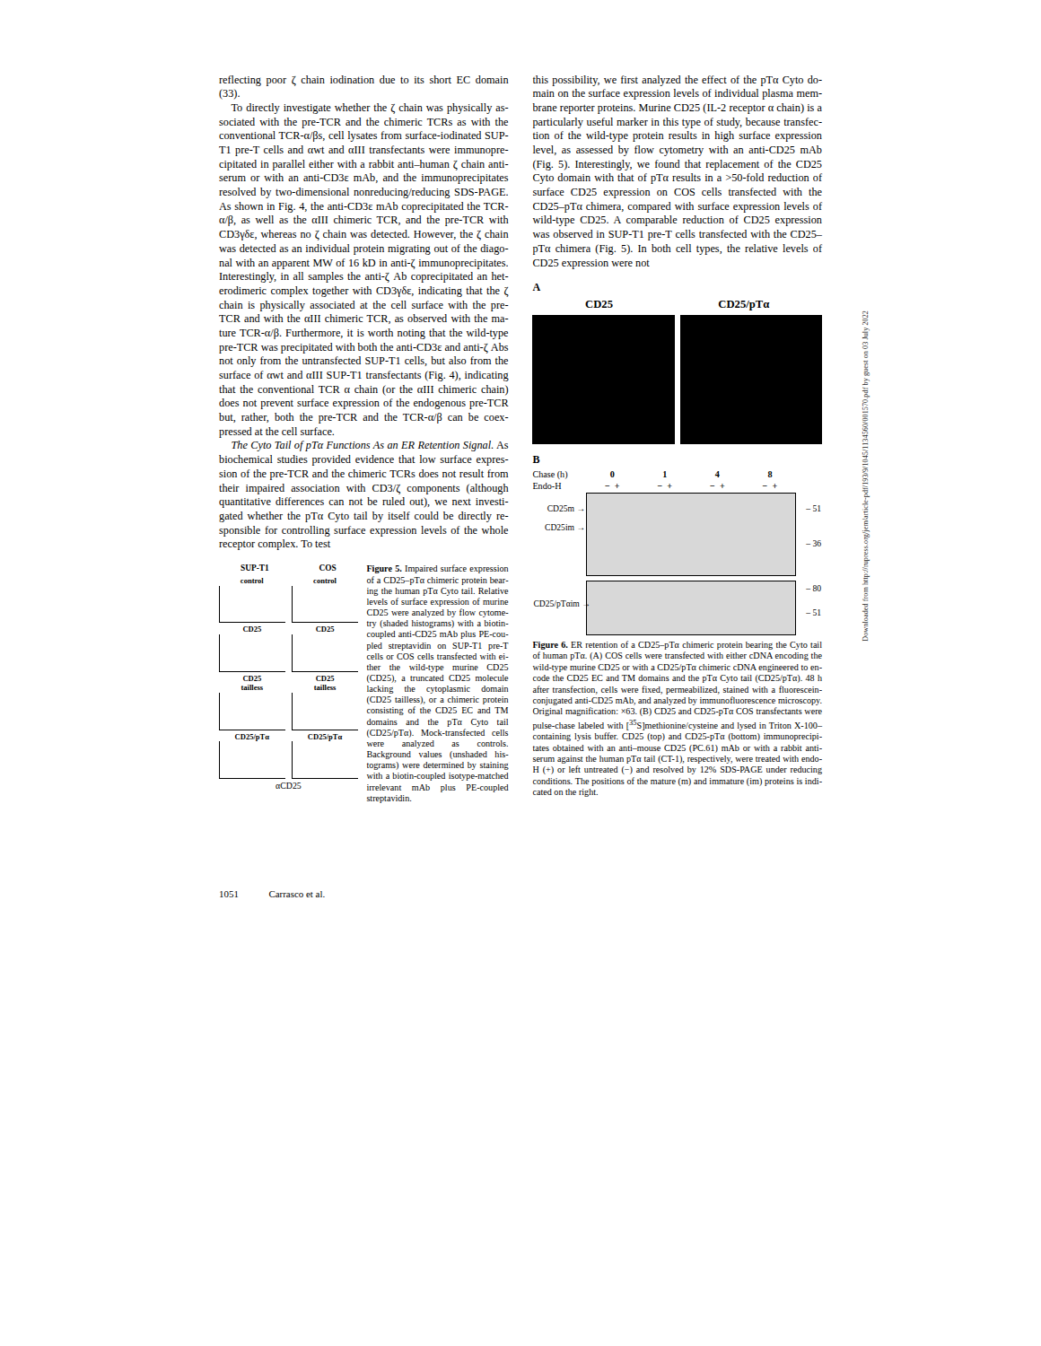Downloaded from http://rupress.org/jem/article-pdf/193/9/1045/1134560/001570.pdf by guest on 03 July 2022
reflecting poor ζ chain iodination due to its short EC domain (33).
To directly investigate whether the ζ chain was physically associated with the pre-TCR and the chimeric TCRs as with the conventional TCR-α/βs, cell lysates from surface-iodinated SUP-T1 pre-T cells and αwt and αIII transfectants were immunoprecipitated in parallel either with a rabbit anti–human ζ chain antiserum or with an anti-CD3ε mAb, and the immunoprecipitates resolved by two-dimensional nonreducing/reducing SDS-PAGE. As shown in Fig. 4, the anti-CD3ε mAb coprecipitated the TCR-α/β, as well as the αIII chimeric TCR, and the pre-TCR with CD3γδε, whereas no ζ chain was detected. However, the ζ chain was detected as an individual protein migrating out of the diagonal with an apparent MW of 16 kD in anti-ζ immunoprecipitates. Interestingly, in all samples the anti-ζ Ab coprecipitated an heterodimeric complex together with CD3γδε, indicating that the ζ chain is physically associated at the cell surface with the pre-TCR and with the αIII chimeric TCR, as observed with the mature TCR-α/β. Furthermore, it is worth noting that the wild-type pre-TCR was precipitated with both the anti-CD3ε and anti-ζ Abs not only from the untransfected SUP-T1 cells, but also from the surface of αwt and αIII SUP-T1 transfectants (Fig. 4), indicating that the conventional TCR α chain (or the αIII chimeric chain) does not prevent surface expression of the endogenous pre-TCR but, rather, both the pre-TCR and the TCR-α/β can be coexpressed at the cell surface.
The Cyto Tail of pTα Functions As an ER Retention Signal. As biochemical studies provided evidence that low surface expression of the pre-TCR and the chimeric TCRs does not result from their impaired association with CD3/ζ components (although quantitative differences can not be ruled out), we next investigated whether the pTα Cyto tail by itself could be directly responsible for controlling surface expression levels of the whole receptor complex. To test
SUP-T1 COS
control
control
CD25
CD25
CD25
tailless
CD25
tailless
CD25/pTα
CD25/pTα
αCD25
Figure 5. Impaired surface expression of a CD25–pTα chimeric protein bearing the human pTα Cyto tail. Relative levels of surface expression of murine CD25 were analyzed by flow cytometry (shaded histograms) with a biotin-coupled anti-CD25 mAb plus PE-coupled streptavidin on SUP-T1 pre-T cells or COS cells transfected with either the wild-type murine CD25 (CD25), a truncated CD25 molecule lacking the cytoplasmic domain (CD25 tailless), or a chimeric protein consisting of the CD25 EC and TM domains and the pTα Cyto tail (CD25/pTα). Mock-transfected cells were analyzed as controls. Background values (unshaded histograms) were determined by staining with a biotin-coupled isotype-matched irrelevant mAb plus PE-coupled streptavidin.
this possibility, we first analyzed the effect of the pTα Cyto domain on the surface expression levels of individual plasma membrane reporter proteins. Murine CD25 (IL-2 receptor α chain) is a particularly useful marker in this type of study, because transfection of the wild-type protein results in high surface expression level, as assessed by flow cytometry with an anti-CD25 mAb (Fig. 5). Interestingly, we found that replacement of the CD25 Cyto domain with that of pTα results in a >50-fold reduction of surface CD25 expression on COS cells transfected with the CD25–pTα chimera, compared with surface expression levels of wild-type CD25. A comparable reduction of CD25 expression was observed in SUP-T1 pre-T cells transfected with the CD25–pTα chimera (Fig. 5). In both cell types, the relative levels of CD25 expression were not
A
CD25 CD25/pTα
B
Chase (h) 0148
Endo-H− +− +− +− +
CD25m →
CD25im →
– 51
– 36
CD25/pTαim →
– 80
– 51
Figure 6. ER retention of a CD25–pTα chimeric protein bearing the Cyto tail of human pTα. (A) COS cells were transfected with either cDNA encoding the wild-type murine CD25 or with a CD25/pTα chimeric cDNA engineered to encode the CD25 EC and TM domains and the pTα Cyto tail (CD25/pTα). 48 h after transfection, cells were fixed, permeabilized, stained with a fluorescein-conjugated anti-CD25 mAb, and analyzed by immunofluorescence microscopy. Original magnification: ×63. (B) CD25 and CD25-pTα COS transfectants were pulse-chase labeled with [35S]methionine/cysteine and lysed in Triton X-100–containing lysis buffer. CD25 (top) and CD25-pTα (bottom) immunoprecipitates obtained with an anti–mouse CD25 (PC.61) mAb or with a rabbit antiserum against the human pTα tail (CT-1), respectively, were treated with endo-H (+) or left untreated (−) and resolved by 12% SDS-PAGE under reducing conditions. The positions of the mature (m) and immature (im) proteins is indicated on the right.
1051 Carrasco et al.